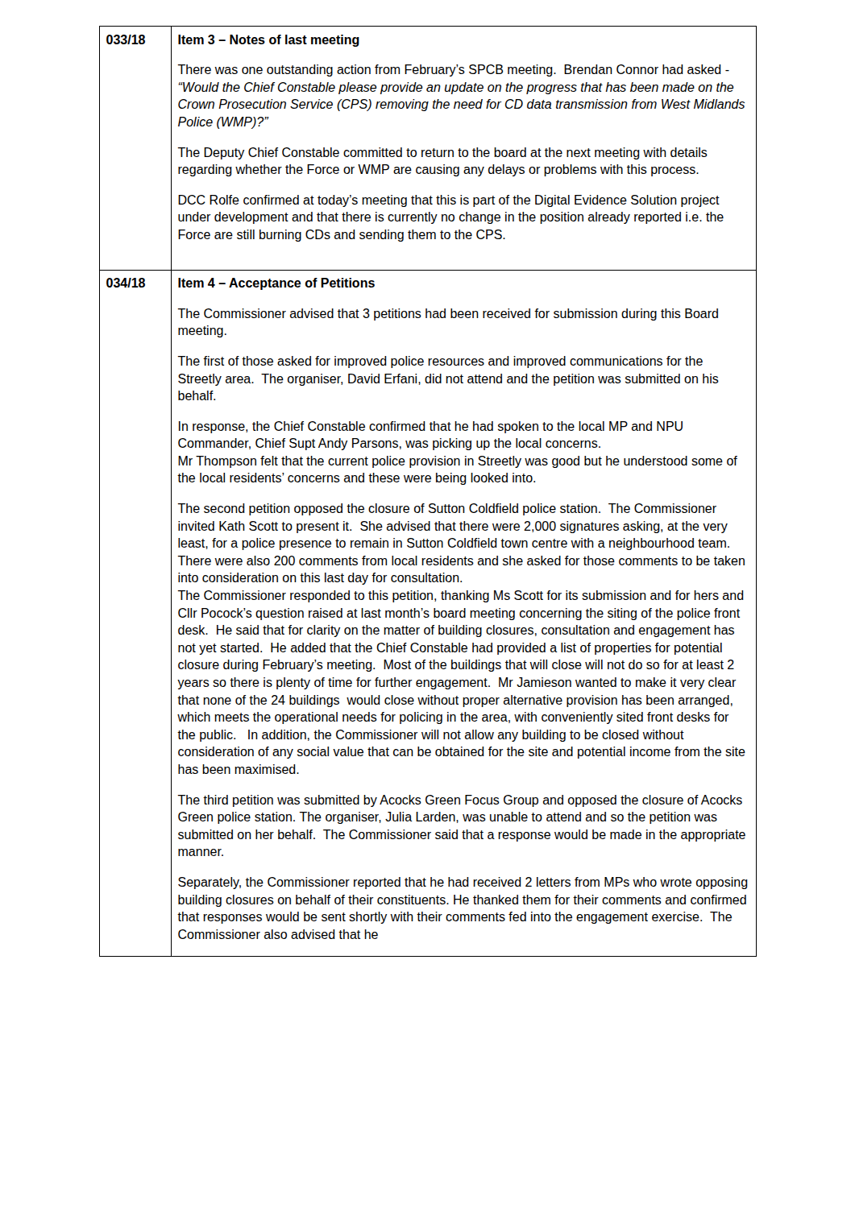| 033/18 | Item 3 – Notes of last meeting There was one outstanding action from February’s SPCB meeting. Brendan Connor had asked - “Would the Chief Constable please provide an update on the progress that has been made on the Crown Prosecution Service (CPS) removing the need for CD data transmission from West Midlands Police (WMP)?” The Deputy Chief Constable committed to return to the board at the next meeting with details regarding whether the Force or WMP are causing any delays or problems with this process. DCC Rolfe confirmed at today’s meeting that this is part of the Digital Evidence Solution project under development and that there is currently no change in the position already reported i.e. the Force are still burning CDs and sending them to the CPS. |
| 034/18 | Item 4 – Acceptance of Petitions The Commissioner advised that 3 petitions had been received for submission during this Board meeting. The first of those asked for improved police resources and improved communications for the Streetly area. The organiser, David Erfani, did not attend and the petition was submitted on his behalf. In response, the Chief Constable confirmed that he had spoken to the local MP and NPU Commander, Chief Supt Andy Parsons, was picking up the local concerns. Mr Thompson felt that the current police provision in Streetly was good but he understood some of the local residents’ concerns and these were being looked into. The second petition opposed the closure of Sutton Coldfield police station. The Commissioner invited Kath Scott to present it. She advised that there were 2,000 signatures asking, at the very least, for a police presence to remain in Sutton Coldfield town centre with a neighbourhood team. There were also 200 comments from local residents and she asked for those comments to be taken into consideration on this last day for consultation. The Commissioner responded to this petition, thanking Ms Scott for its submission and for hers and Cllr Pocock’s question raised at last month’s board meeting concerning the siting of the police front desk. He said that for clarity on the matter of building closures, consultation and engagement has not yet started. He added that the Chief Constable had provided a list of properties for potential closure during February’s meeting. Most of the buildings that will close will not do so for at least 2 years so there is plenty of time for further engagement. Mr Jamieson wanted to make it very clear that none of the 24 buildings would close without proper alternative provision has been arranged, which meets the operational needs for policing in the area, with conveniently sited front desks for the public. In addition, the Commissioner will not allow any building to be closed without consideration of any social value that can be obtained for the site and potential income from the site has been maximised. The third petition was submitted by Acocks Green Focus Group and opposed the closure of Acocks Green police station. The organiser, Julia Larden, was unable to attend and so the petition was submitted on her behalf. The Commissioner said that a response would be made in the appropriate manner. Separately, the Commissioner reported that he had received 2 letters from MPs who wrote opposing building closures on behalf of their constituents. He thanked them for their comments and confirmed that responses would be sent shortly with their comments fed into the engagement exercise. The Commissioner also advised that he |